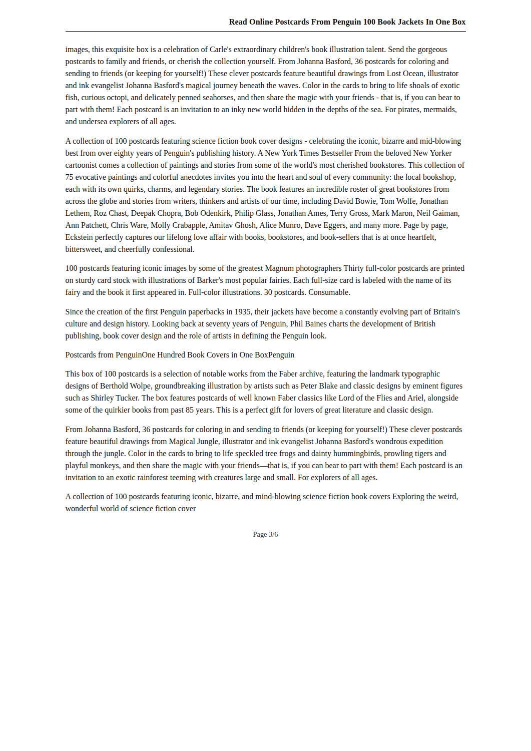Read Online Postcards From Penguin 100 Book Jackets In One Box
images, this exquisite box is a celebration of Carle's extraordinary children's book illustration talent. Send the gorgeous postcards to family and friends, or cherish the collection yourself. From Johanna Basford, 36 postcards for coloring and sending to friends (or keeping for yourself!) These clever postcards feature beautiful drawings from Lost Ocean, illustrator and ink evangelist Johanna Basford's magical journey beneath the waves. Color in the cards to bring to life shoals of exotic fish, curious octopi, and delicately penned seahorses, and then share the magic with your friends - that is, if you can bear to part with them! Each postcard is an invitation to an inky new world hidden in the depths of the sea. For pirates, mermaids, and undersea explorers of all ages.
A collection of 100 postcards featuring science fiction book cover designs - celebrating the iconic, bizarre and mid-blowing best from over eighty years of Penguin's publishing history. A New York Times Bestseller From the beloved New Yorker cartoonist comes a collection of paintings and stories from some of the world's most cherished bookstores. This collection of 75 evocative paintings and colorful anecdotes invites you into the heart and soul of every community: the local bookshop, each with its own quirks, charms, and legendary stories. The book features an incredible roster of great bookstores from across the globe and stories from writers, thinkers and artists of our time, including David Bowie, Tom Wolfe, Jonathan Lethem, Roz Chast, Deepak Chopra, Bob Odenkirk, Philip Glass, Jonathan Ames, Terry Gross, Mark Maron, Neil Gaiman, Ann Patchett, Chris Ware, Molly Crabapple, Amitav Ghosh, Alice Munro, Dave Eggers, and many more. Page by page, Eckstein perfectly captures our lifelong love affair with books, bookstores, and book-sellers that is at once heartfelt, bittersweet, and cheerfully confessional.
100 postcards featuring iconic images by some of the greatest Magnum photographers Thirty full-color postcards are printed on sturdy card stock with illustrations of Barker's most popular fairies. Each full-size card is labeled with the name of its fairy and the book it first appeared in. Full-color illustrations. 30 postcards. Consumable.
Since the creation of the first Penguin paperbacks in 1935, their jackets have become a constantly evolving part of Britain's culture and design history. Looking back at seventy years of Penguin, Phil Baines charts the development of British publishing, book cover design and the role of artists in defining the Penguin look.
Postcards from PenguinOne Hundred Book Covers in One BoxPenguin
This box of 100 postcards is a selection of notable works from the Faber archive, featuring the landmark typographic designs of Berthold Wolpe, groundbreaking illustration by artists such as Peter Blake and classic designs by eminent figures such as Shirley Tucker. The box features postcards of well known Faber classics like Lord of the Flies and Ariel, alongside some of the quirkier books from past 85 years. This is a perfect gift for lovers of great literature and classic design.
From Johanna Basford, 36 postcards for coloring in and sending to friends (or keeping for yourself!) These clever postcards feature beautiful drawings from Magical Jungle, illustrator and ink evangelist Johanna Basford's wondrous expedition through the jungle. Color in the cards to bring to life speckled tree frogs and dainty hummingbirds, prowling tigers and playful monkeys, and then share the magic with your friends—that is, if you can bear to part with them! Each postcard is an invitation to an exotic rainforest teeming with creatures large and small. For explorers of all ages.
A collection of 100 postcards featuring iconic, bizarre, and mind-blowing science fiction book covers Exploring the weird, wonderful world of science fiction cover
Page 3/6